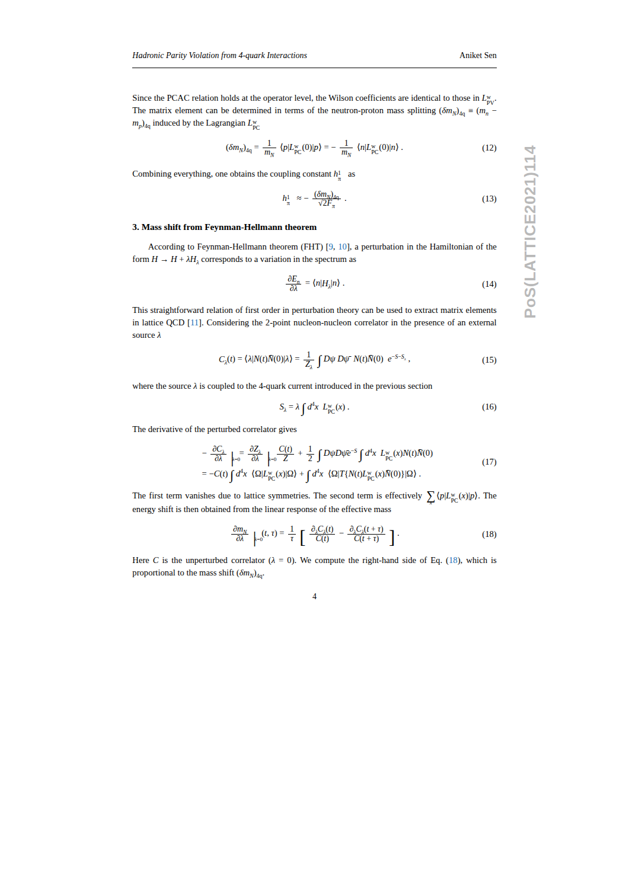Hadronic Parity Violation from 4-quark Interactions Aniket Sen
PoS(LATTICE2021)114
Since the PCAC relation holds at the operator level, the Wilson coefficients are identical to those in LwPV. The matrix element can be determined in terms of the neutron-proton mass splitting (δmN)4q ≡ (mn − mp)4q induced by the Lagrangian LwPC
(δmN)4q = 1 mN ⟨p|LwPC(0)|p⟩ = − 1 mN ⟨n|LwPC(0)|n⟩ .
(12)
Combining everything, one obtains the coupling constant h 1π as
h 1π ≈ − (δmN)4q√2Fπ .
(13)
3. Mass shift from Feynman-Hellmann theorem
According to Feynman-Hellmann theorem (FHT) [9, 10], a perturbation in the Hamiltonian of the form H → H + λHλ corresponds to a variation in the spectrum as
∂En∂λ = ⟨n|Hλ|n⟩ .
(14)
This straightforward relation of first order in perturbation theory can be used to extract matrix elements in lattice QCD [11]. Considering the 2-point nucleon-nucleon correlator in the presence of an external source λ
Cλ(t) = ⟨λ|N(t)N̄(0)|λ⟩ = 1 Zλ ∫ Dψ Dψ̄ N(t)N̄(0) e−S−Sλ ,
(15)
where the source λ is coupled to the 4-quark current introduced in the previous section
Sλ = λ ∫ d4x LwPC(x) .
(16)
The derivative of the perturbed correlator gives
− ∂Cλ∂λ |λ=0 = ∂Zλ∂λ |λ=0 C(t) Z + 12 ∫ DψDψ̄e−S ∫ d4x LwPC(x)N(t)N̄(0)
= −C(t) ∫ d4x ⟨Ω|LwPC(x)|Ω⟩ + ∫ d4x ⟨Ω|T{N(t)LwPC(x)N̄(0)}|Ω⟩ .
(17)
The first term vanishes due to lattice symmetries. The second term is effectively ∑x⟨p|LwPC(x)|p⟩. The energy shift is then obtained from the linear response of the effective mass
∂mN∂λ |λ=0 (t, τ) = 1 τ [ ∂λCλ(t) C(t) − ∂λCλ(t + τ) C(t + τ) ] .
(18)
Here C is the unperturbed correlator (λ = 0). We compute the right-hand side of Eq. (18), which is proportional to the mass shift (δmN)4q.
4